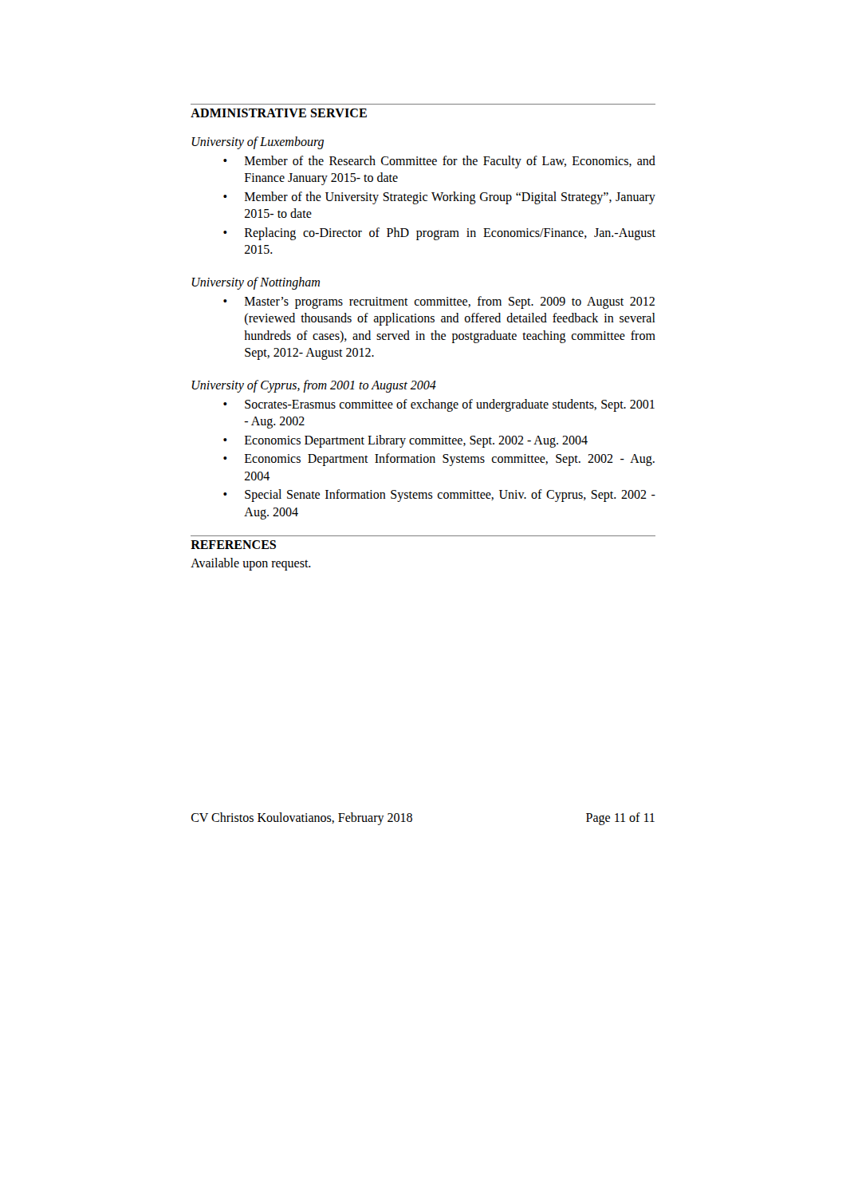ADMINISTRATIVE SERVICE
University of Luxembourg
Member of the Research Committee for the Faculty of Law, Economics, and Finance January 2015- to date
Member of the University Strategic Working Group “Digital Strategy”, January 2015- to date
Replacing co-Director of PhD program in Economics/Finance, Jan.-August 2015.
University of Nottingham
Master’s programs recruitment committee, from Sept. 2009 to August 2012 (reviewed thousands of applications and offered detailed feedback in several hundreds of cases), and served in the postgraduate teaching committee from Sept, 2012- August 2012.
University of Cyprus, from 2001 to August 2004
Socrates-Erasmus committee of exchange of undergraduate students, Sept. 2001 - Aug. 2002
Economics Department Library committee, Sept. 2002 - Aug. 2004
Economics Department Information Systems committee, Sept. 2002 - Aug. 2004
Special Senate Information Systems committee, Univ. of Cyprus, Sept. 2002 - Aug. 2004
REFERENCES
Available upon request.
CV Christos Koulovatianos, February 2018 Page 11 of 11